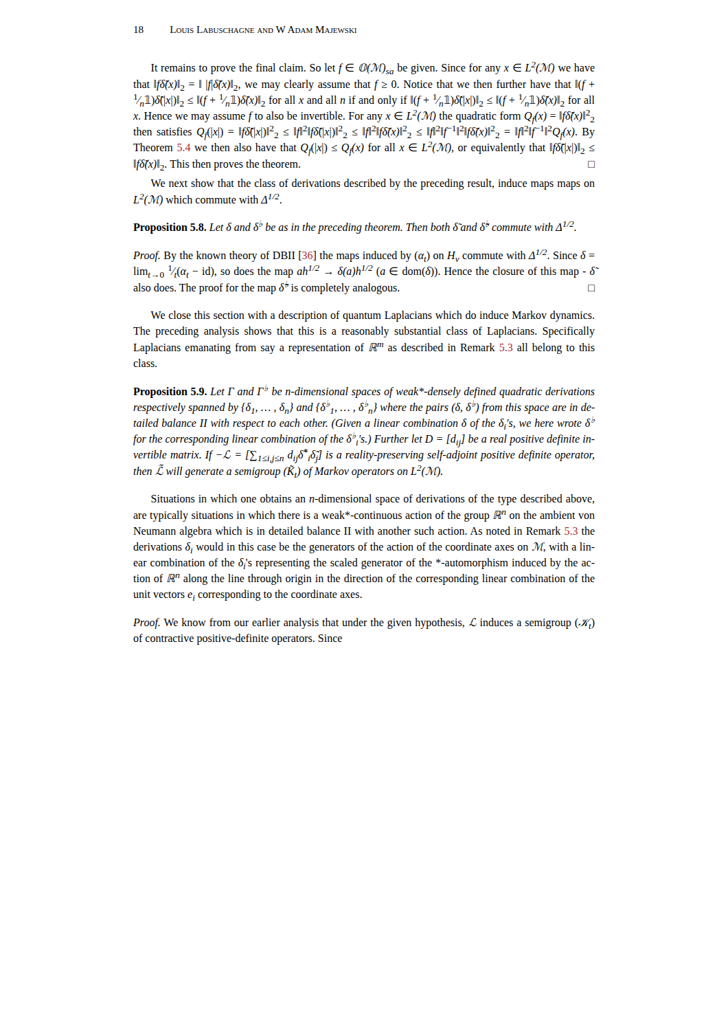18 Louis Labuschagne and W Adam Majewski
It remains to prove the final claim. So let f ∈ 𝕆(ℳ)sa be given. Since for any x ∈ L2(ℳ) we have that ‖fδ̃(x)‖2 = ‖ |f|δ̃(x)‖2, we may clearly assume that f ≥ 0. Notice that we then further have that ‖(f + 1⁄n𝟙)δ̃(|x|)‖2 ≤ ‖(f + 1⁄n𝟙)δ̃(x)‖2 for all x and all n if and only if ‖(f + 1⁄n𝟙)δ̃(|x|)‖2 ≤ ‖(f + 1⁄n𝟙)δ̃(x)‖2 for all x. Hence we may assume f to also be invertible. For any x ∈ L2(ℳ) the quadratic form Qf(x) = ‖fδ̃(x)‖22 then satisfies Qf(|x|) = ‖fδ̃(|x|)‖22 ≤ ‖f‖2‖fδ̃(|x|)‖22 ≤ ‖f‖2‖fδ̃(x)‖22 ≤ ‖f‖2‖f−1‖2‖fδ̃(x)‖22 = ‖f‖2‖f−1‖2Qf(x). By Theorem 5.4 we then also have that Qf(|x|) ≤ Qf(x) for all x ∈ L2(ℳ), or equivalently that ‖fδ̃(|x|)‖2 ≤ ‖fδ̃(x)‖2. This then proves the theorem. □
We next show that the class of derivations described by the preceding result, induce maps maps on L2(ℳ) which commute with Δ1/2.
Proposition 5.8. Let δ and δ♭ be as in the preceding theorem. Then both δ̃ and δ̃♭ commute with Δ1/2.
Proof. By the known theory of DBII [36] the maps induced by (αt) on Hν commute with Δ1/2. Since δ = limt→0 1⁄t(αt − id), so does the map ah1/2 → δ(a)h1/2 (a ∈ dom(δ)). Hence the closure of this map - δ̃ also does. The proof for the map δ̃♭ is completely analogous. □
We close this section with a description of quantum Laplacians which do induce Markov dynamics. The preceding analysis shows that this is a reasonably substantial class of Laplacians. Specifically Laplacians emanating from say a representation of ℝm as described in Remark 5.3 all belong to this class.
Proposition 5.9. Let Γ and Γ♭ be n-dimensional spaces of weak*-densely defined quadratic derivations respectively spanned by {δ1, … , δn} and {δ♭1, … , δ♭n} where the pairs (δ, δ♭) from this space are in detailed balance II with respect to each other. (Given a linear combination δ of the δi's, we here wrote δ♭ for the corresponding linear combination of the δ♭i's.) Further let D = [dij] be a real positive definite invertible matrix. If −ℒ = [∑1≤i,j≤n dij δ̃*i δ̃j] is a reality-preserving self-adjoint positive definite operator, then ℒ̃ will generate a semigroup (K̃t) of Markov operators on L2(ℳ).
Situations in which one obtains an n-dimensional space of derivations of the type described above, are typically situations in which there is a weak*-continuous action of the group ℝn on the ambient von Neumann algebra which is in detailed balance II with another such action. As noted in Remark 5.3 the derivations δi would in this case be the generators of the action of the coordinate axes on ℳ, with a linear combination of the δi's representing the scaled generator of the *-automorphism induced by the action of ℝn along the line through origin in the direction of the corresponding linear combination of the unit vectors ei corresponding to the coordinate axes.
Proof. We know from our earlier analysis that under the given hypothesis, ℒ induces a semigroup (𝒦t) of contractive positive-definite operators. Since